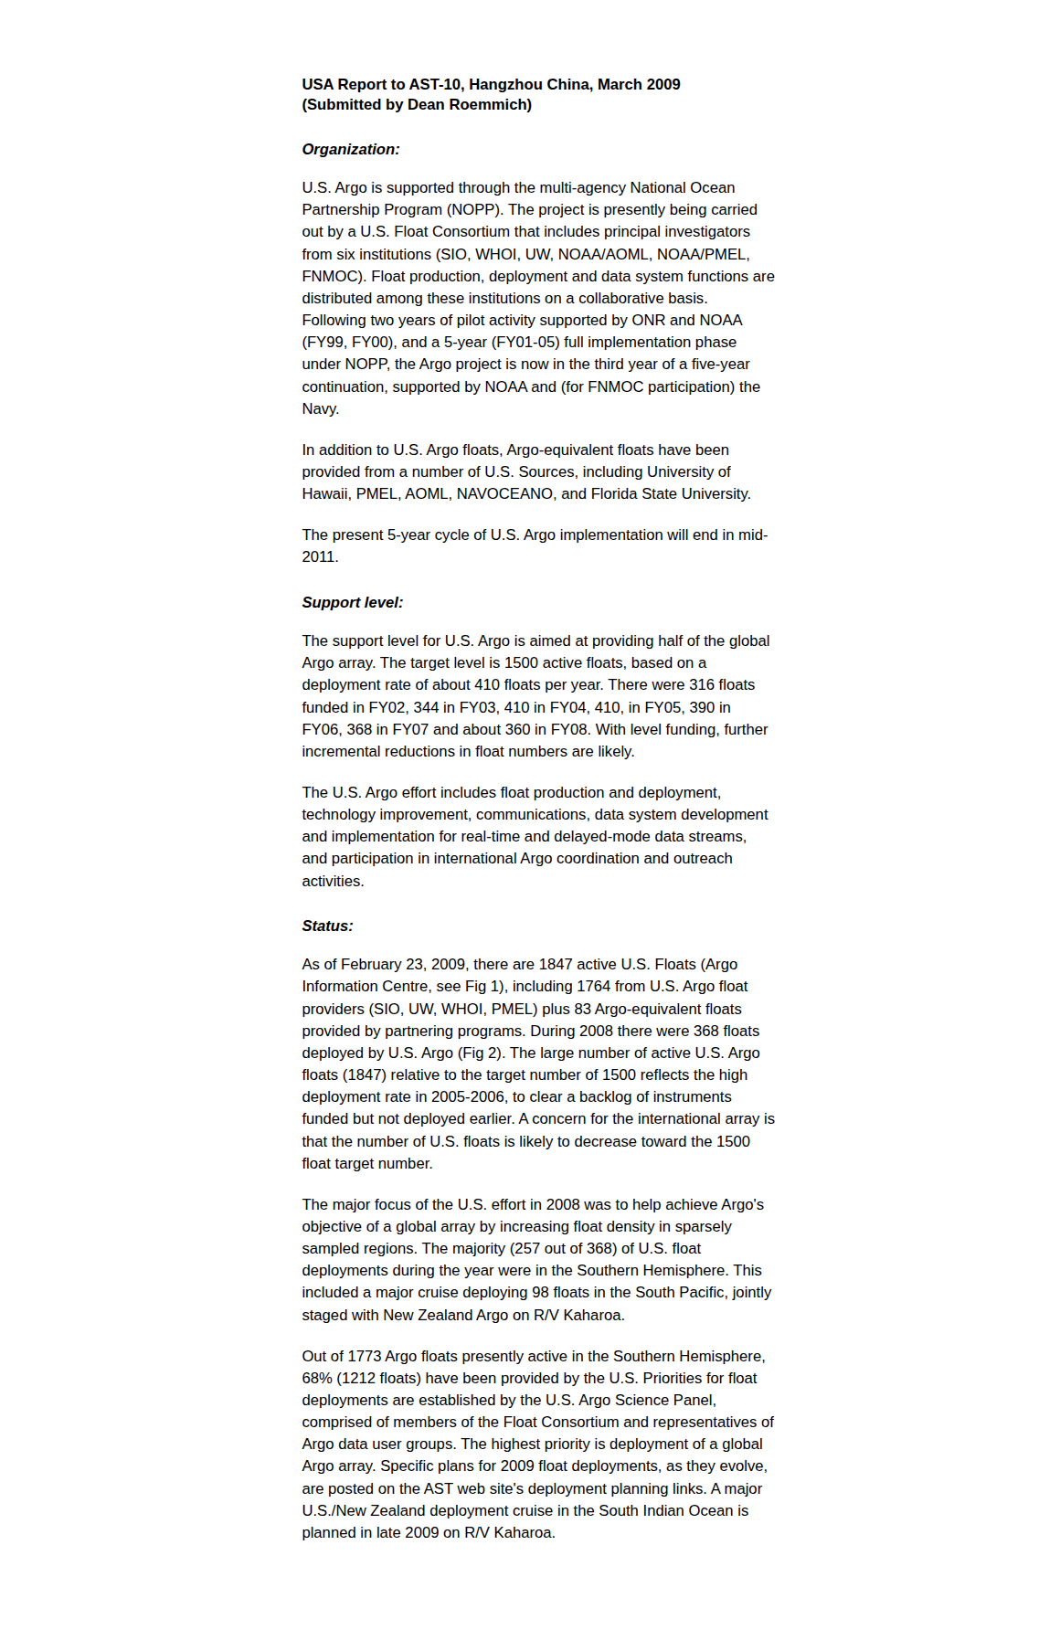USA Report to AST-10, Hangzhou China, March 2009
(Submitted by Dean Roemmich)
Organization:
U.S. Argo is supported through the multi-agency National Ocean Partnership Program (NOPP). The project is presently being carried out by a U.S. Float Consortium that includes principal investigators from six institutions (SIO, WHOI, UW, NOAA/AOML, NOAA/PMEL, FNMOC). Float production, deployment and data system functions are distributed among these institutions on a collaborative basis. Following two years of pilot activity supported by ONR and NOAA (FY99, FY00), and a 5-year (FY01-05) full implementation phase under NOPP, the Argo project is now in the third year of a five-year continuation, supported by NOAA and (for FNMOC participation) the Navy.
In addition to U.S. Argo floats, Argo-equivalent floats have been provided from a number of U.S. Sources, including University of Hawaii, PMEL, AOML, NAVOCEANO, and Florida State University.
The present 5-year cycle of U.S. Argo implementation will end in mid-2011.
Support level:
The support level for U.S. Argo is aimed at providing half of the global Argo array. The target level is 1500 active floats, based on a deployment rate of about 410 floats per year. There were 316 floats funded in FY02, 344 in FY03, 410 in FY04, 410, in FY05, 390 in FY06, 368 in FY07 and about 360 in FY08. With level funding, further incremental reductions in float numbers are likely.
The U.S. Argo effort includes float production and deployment, technology improvement, communications, data system development and implementation for real-time and delayed-mode data streams, and participation in international Argo coordination and outreach activities.
Status:
As of February 23, 2009, there are 1847 active U.S. Floats (Argo Information Centre, see Fig 1), including 1764 from U.S. Argo float providers (SIO, UW, WHOI, PMEL) plus 83 Argo-equivalent floats provided by partnering programs. During 2008 there were 368 floats deployed by U.S. Argo (Fig 2). The large number of active U.S. Argo floats (1847) relative to the target number of 1500 reflects the high deployment rate in 2005-2006, to clear a backlog of instruments funded but not deployed earlier. A concern for the international array is that the number of U.S. floats is likely to decrease toward the 1500 float target number.
The major focus of the U.S. effort in 2008 was to help achieve Argo's objective of a global array by increasing float density in sparsely sampled regions. The majority (257 out of 368) of U.S. float deployments during the year were in the Southern Hemisphere. This included a major cruise deploying 98 floats in the South Pacific, jointly staged with New Zealand Argo on R/V Kaharoa.
Out of 1773 Argo floats presently active in the Southern Hemisphere, 68% (1212 floats) have been provided by the U.S. Priorities for float deployments are established by the U.S. Argo Science Panel, comprised of members of the Float Consortium and representatives of Argo data user groups. The highest priority is deployment of a global Argo array. Specific plans for 2009 float deployments, as they evolve, are posted on the AST web site's deployment planning links. A major U.S./New Zealand deployment cruise in the South Indian Ocean is planned in late 2009 on R/V Kaharoa.